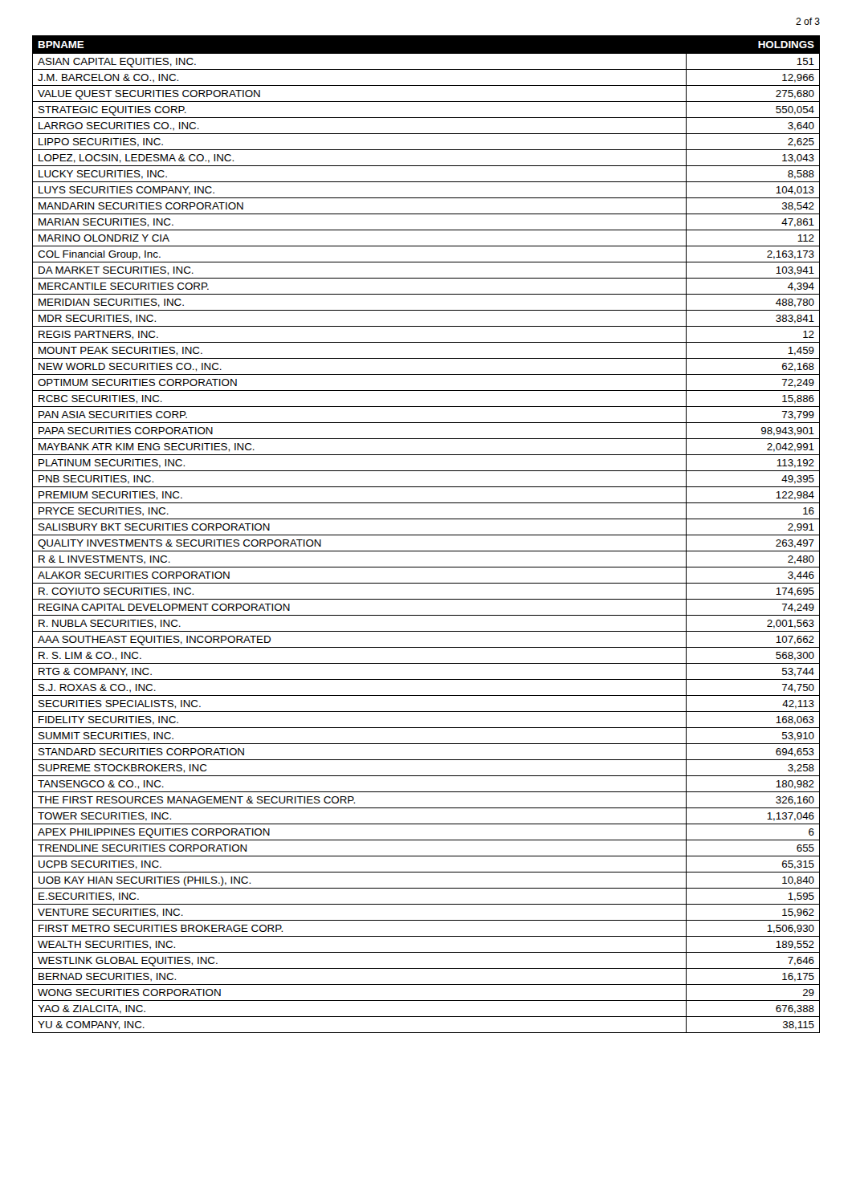2 of 3
| BPNAME | HOLDINGS |
| --- | --- |
| ASIAN CAPITAL EQUITIES, INC. | 151 |
| J.M. BARCELON & CO., INC. | 12,966 |
| VALUE QUEST SECURITIES CORPORATION | 275,680 |
| STRATEGIC EQUITIES CORP. | 550,054 |
| LARRGO SECURITIES CO., INC. | 3,640 |
| LIPPO SECURITIES, INC. | 2,625 |
| LOPEZ, LOCSIN, LEDESMA & CO., INC. | 13,043 |
| LUCKY SECURITIES, INC. | 8,588 |
| LUYS SECURITIES COMPANY, INC. | 104,013 |
| MANDARIN SECURITIES CORPORATION | 38,542 |
| MARIAN SECURITIES, INC. | 47,861 |
| MARINO OLONDRIZ Y CIA | 112 |
| COL Financial Group, Inc. | 2,163,173 |
| DA MARKET SECURITIES, INC. | 103,941 |
| MERCANTILE SECURITIES CORP. | 4,394 |
| MERIDIAN SECURITIES, INC. | 488,780 |
| MDR SECURITIES, INC. | 383,841 |
| REGIS PARTNERS, INC. | 12 |
| MOUNT PEAK SECURITIES, INC. | 1,459 |
| NEW WORLD SECURITIES CO., INC. | 62,168 |
| OPTIMUM SECURITIES CORPORATION | 72,249 |
| RCBC SECURITIES, INC. | 15,886 |
| PAN ASIA SECURITIES CORP. | 73,799 |
| PAPA SECURITIES CORPORATION | 98,943,901 |
| MAYBANK ATR KIM ENG SECURITIES, INC. | 2,042,991 |
| PLATINUM SECURITIES, INC. | 113,192 |
| PNB SECURITIES, INC. | 49,395 |
| PREMIUM SECURITIES, INC. | 122,984 |
| PRYCE SECURITIES, INC. | 16 |
| SALISBURY BKT SECURITIES CORPORATION | 2,991 |
| QUALITY INVESTMENTS & SECURITIES CORPORATION | 263,497 |
| R & L INVESTMENTS, INC. | 2,480 |
| ALAKOR SECURITIES CORPORATION | 3,446 |
| R. COYIUTO SECURITIES, INC. | 174,695 |
| REGINA CAPITAL DEVELOPMENT CORPORATION | 74,249 |
| R. NUBLA SECURITIES, INC. | 2,001,563 |
| AAA SOUTHEAST EQUITIES, INCORPORATED | 107,662 |
| R. S. LIM & CO., INC. | 568,300 |
| RTG & COMPANY, INC. | 53,744 |
| S.J. ROXAS & CO., INC. | 74,750 |
| SECURITIES SPECIALISTS, INC. | 42,113 |
| FIDELITY SECURITIES, INC. | 168,063 |
| SUMMIT SECURITIES, INC. | 53,910 |
| STANDARD SECURITIES CORPORATION | 694,653 |
| SUPREME STOCKBROKERS, INC | 3,258 |
| TANSENGCO & CO., INC. | 180,982 |
| THE FIRST RESOURCES MANAGEMENT & SECURITIES CORP. | 326,160 |
| TOWER SECURITIES, INC. | 1,137,046 |
| APEX PHILIPPINES EQUITIES CORPORATION | 6 |
| TRENDLINE SECURITIES CORPORATION | 655 |
| UCPB SECURITIES, INC. | 65,315 |
| UOB KAY HIAN SECURITIES (PHILS.), INC. | 10,840 |
| E.SECURITIES, INC. | 1,595 |
| VENTURE SECURITIES, INC. | 15,962 |
| FIRST METRO SECURITIES BROKERAGE CORP. | 1,506,930 |
| WEALTH SECURITIES, INC. | 189,552 |
| WESTLINK GLOBAL EQUITIES, INC. | 7,646 |
| BERNAD SECURITIES, INC. | 16,175 |
| WONG SECURITIES CORPORATION | 29 |
| YAO & ZIALCITA, INC. | 676,388 |
| YU & COMPANY, INC. | 38,115 |